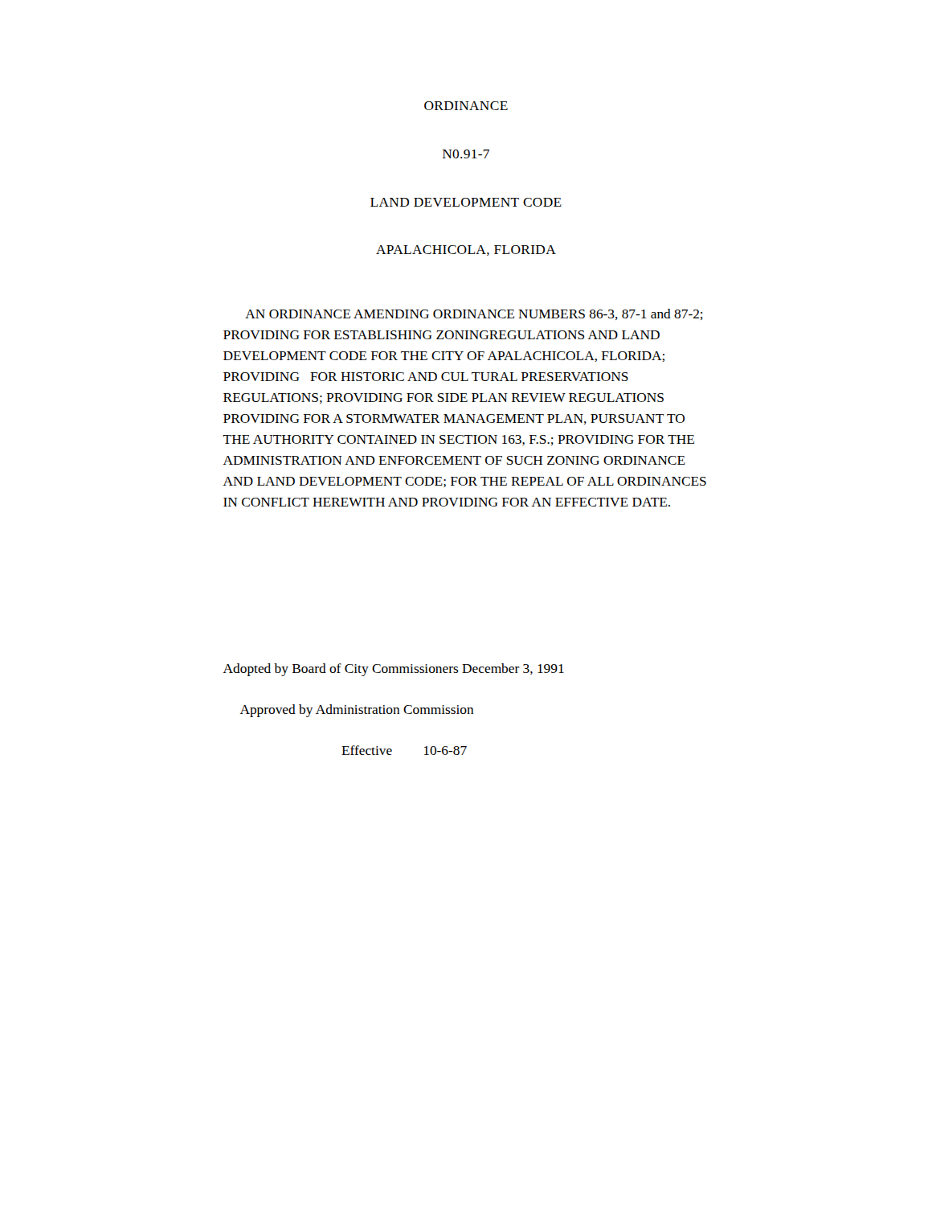ORDINANCE
N0.91-7
LAND DEVELOPMENT CODE
APALACHICOLA, FLORIDA
AN ORDINANCE AMENDING ORDINANCE NUMBERS 86-3, 87-1 and 87-2; PROVIDING FOR ESTABLISHING ZONINGREGULATIONS AND LAND DEVELOPMENT CODE FOR THE CITY OF APALACHICOLA, FLORIDA; PROVIDING FOR HISTORIC AND CUL TURAL PRESERVATIONS REGULATIONS; PROVIDING FOR SIDE PLAN REVIEW REGULATIONS PROVIDING FOR A STORMWATER MANAGEMENT PLAN, PURSUANT TO THE AUTHORITY CONTAINED IN SECTION 163, F.S.; PROVIDING FOR THE ADMINISTRATION AND ENFORCEMENT OF SUCH ZONING ORDINANCE AND LAND DEVELOPMENT CODE; FOR THE REPEAL OF ALL ORDINANCES IN CONFLICT HEREWITH AND PROVIDING FOR AN EFFECTIVE DATE.
Adopted by Board of City Commissioners December 3, 1991
Approved by Administration Commission
Effective 10-6-87